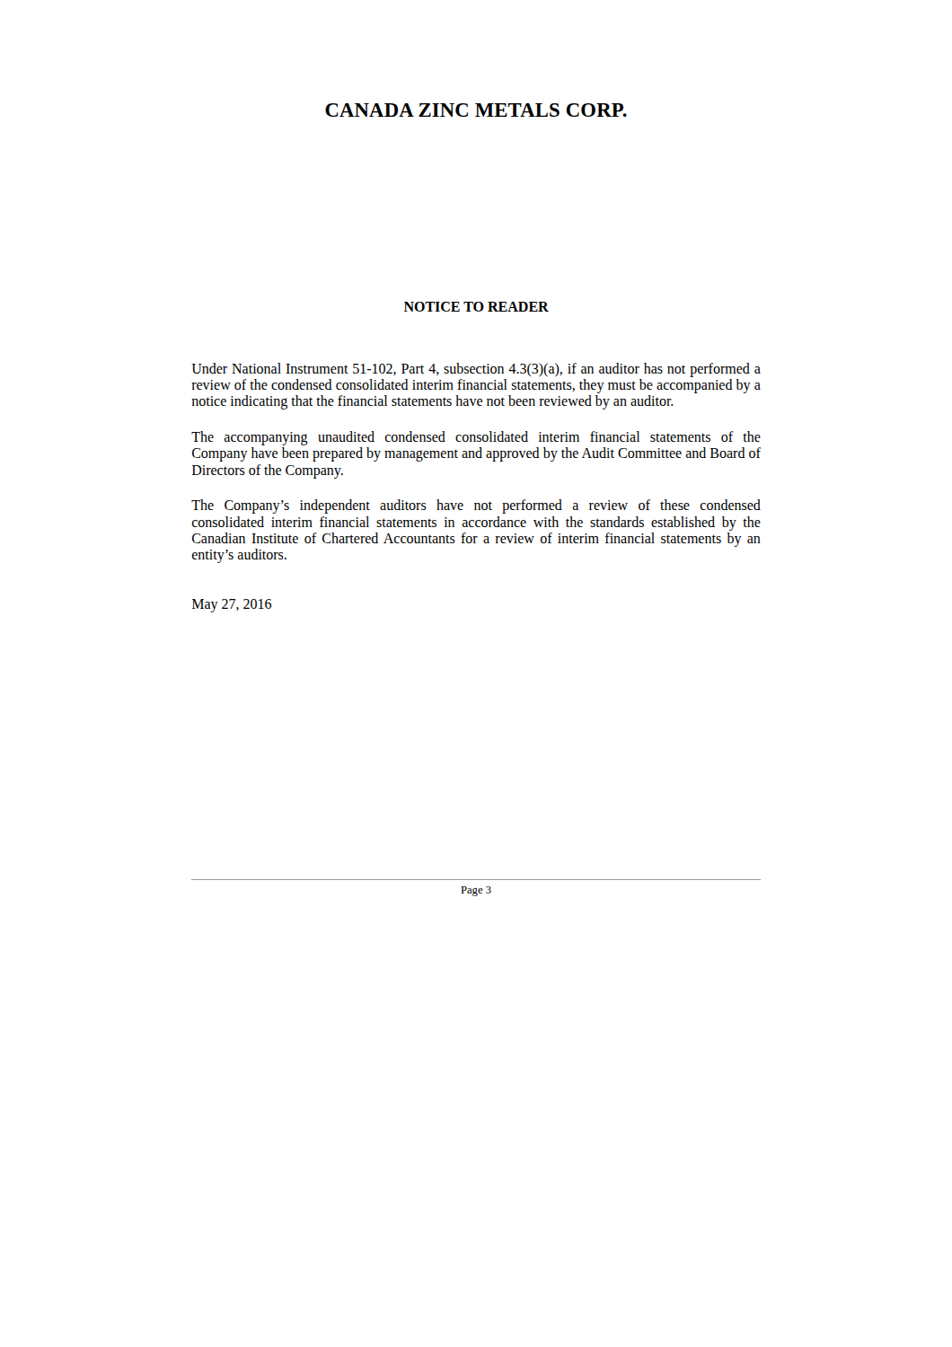CANADA ZINC METALS CORP.
NOTICE TO READER
Under National Instrument 51-102, Part 4, subsection 4.3(3)(a), if an auditor has not performed a review of the condensed consolidated interim financial statements, they must be accompanied by a notice indicating that the financial statements have not been reviewed by an auditor.
The accompanying unaudited condensed consolidated interim financial statements of the Company have been prepared by management and approved by the Audit Committee and Board of Directors of the Company.
The Company’s independent auditors have not performed a review of these condensed consolidated interim financial statements in accordance with the standards established by the Canadian Institute of Chartered Accountants for a review of interim financial statements by an entity’s auditors.
May 27, 2016
Page 3